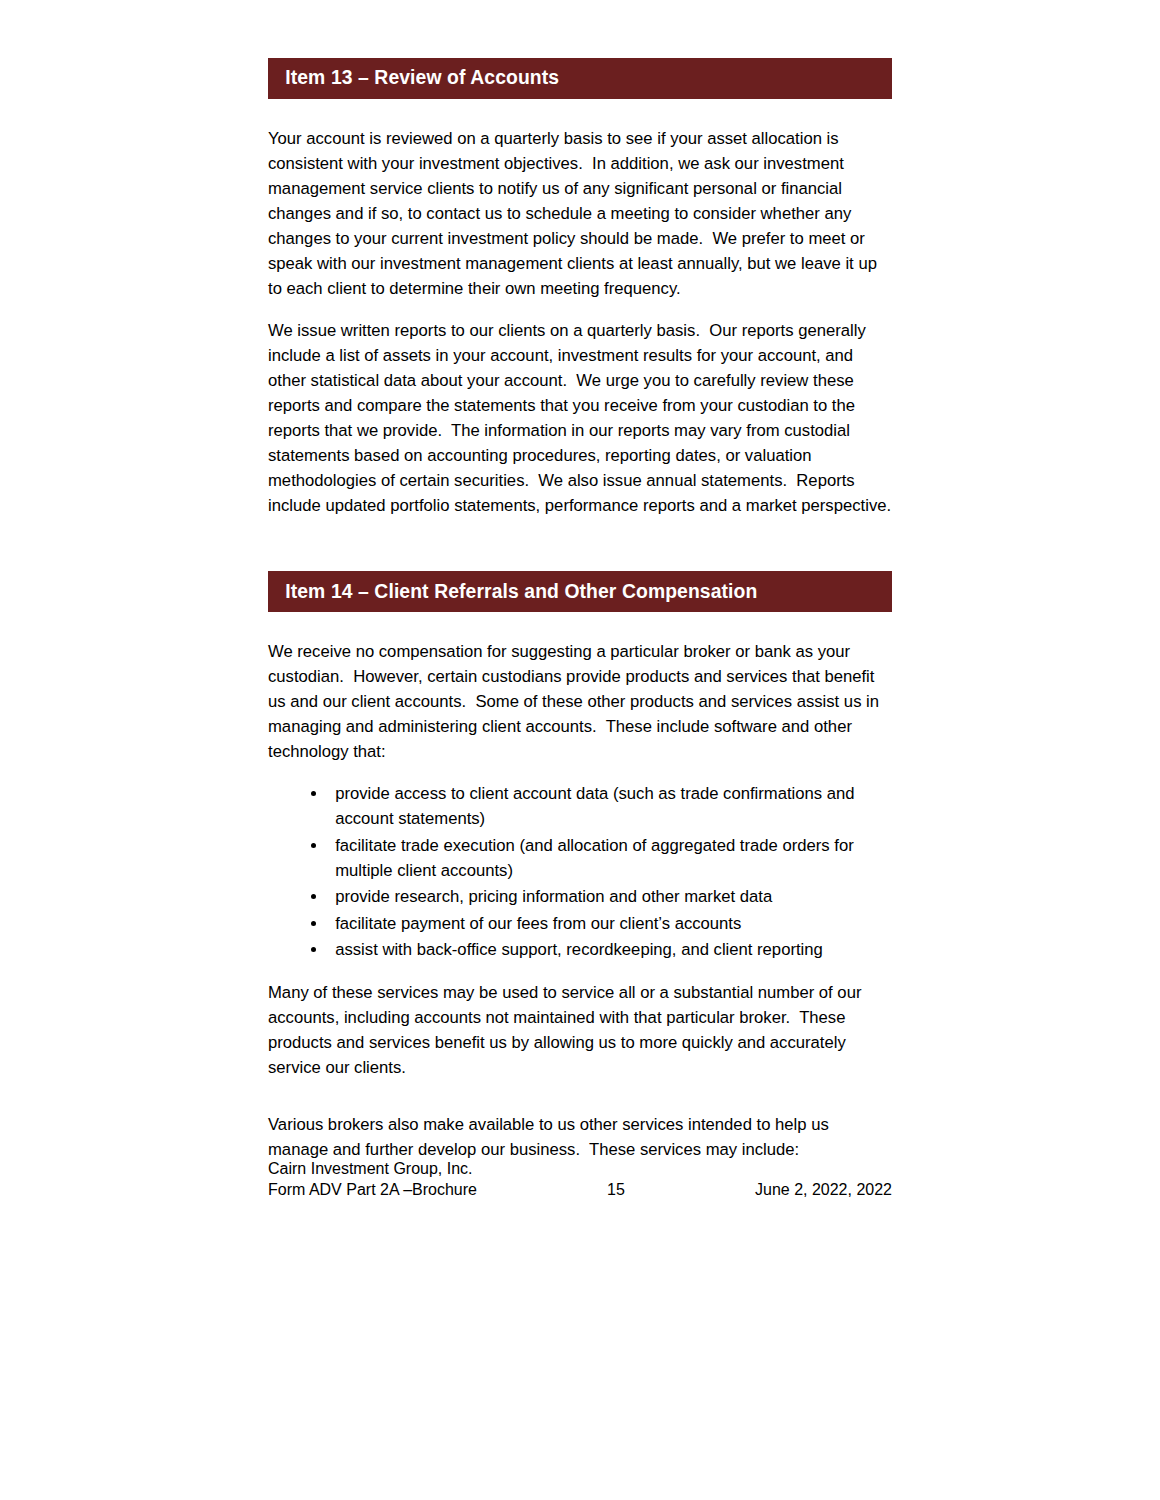Item 13 – Review of Accounts
Your account is reviewed on a quarterly basis to see if your asset allocation is consistent with your investment objectives. In addition, we ask our investment management service clients to notify us of any significant personal or financial changes and if so, to contact us to schedule a meeting to consider whether any changes to your current investment policy should be made. We prefer to meet or speak with our investment management clients at least annually, but we leave it up to each client to determine their own meeting frequency.
We issue written reports to our clients on a quarterly basis. Our reports generally include a list of assets in your account, investment results for your account, and other statistical data about your account. We urge you to carefully review these reports and compare the statements that you receive from your custodian to the reports that we provide. The information in our reports may vary from custodial statements based on accounting procedures, reporting dates, or valuation methodologies of certain securities. We also issue annual statements. Reports include updated portfolio statements, performance reports and a market perspective.
Item 14 – Client Referrals and Other Compensation
We receive no compensation for suggesting a particular broker or bank as your custodian. However, certain custodians provide products and services that benefit us and our client accounts. Some of these other products and services assist us in managing and administering client accounts. These include software and other technology that:
provide access to client account data (such as trade confirmations and account statements)
facilitate trade execution (and allocation of aggregated trade orders for multiple client accounts)
provide research, pricing information and other market data
facilitate payment of our fees from our client’s accounts
assist with back-office support, recordkeeping, and client reporting
Many of these services may be used to service all or a substantial number of our accounts, including accounts not maintained with that particular broker. These products and services benefit us by allowing us to more quickly and accurately service our clients.
Various brokers also make available to us other services intended to help us manage and further develop our business. These services may include:
Cairn Investment Group, Inc.
Form ADV Part 2A –Brochure
15
June 2, 2022, 2022